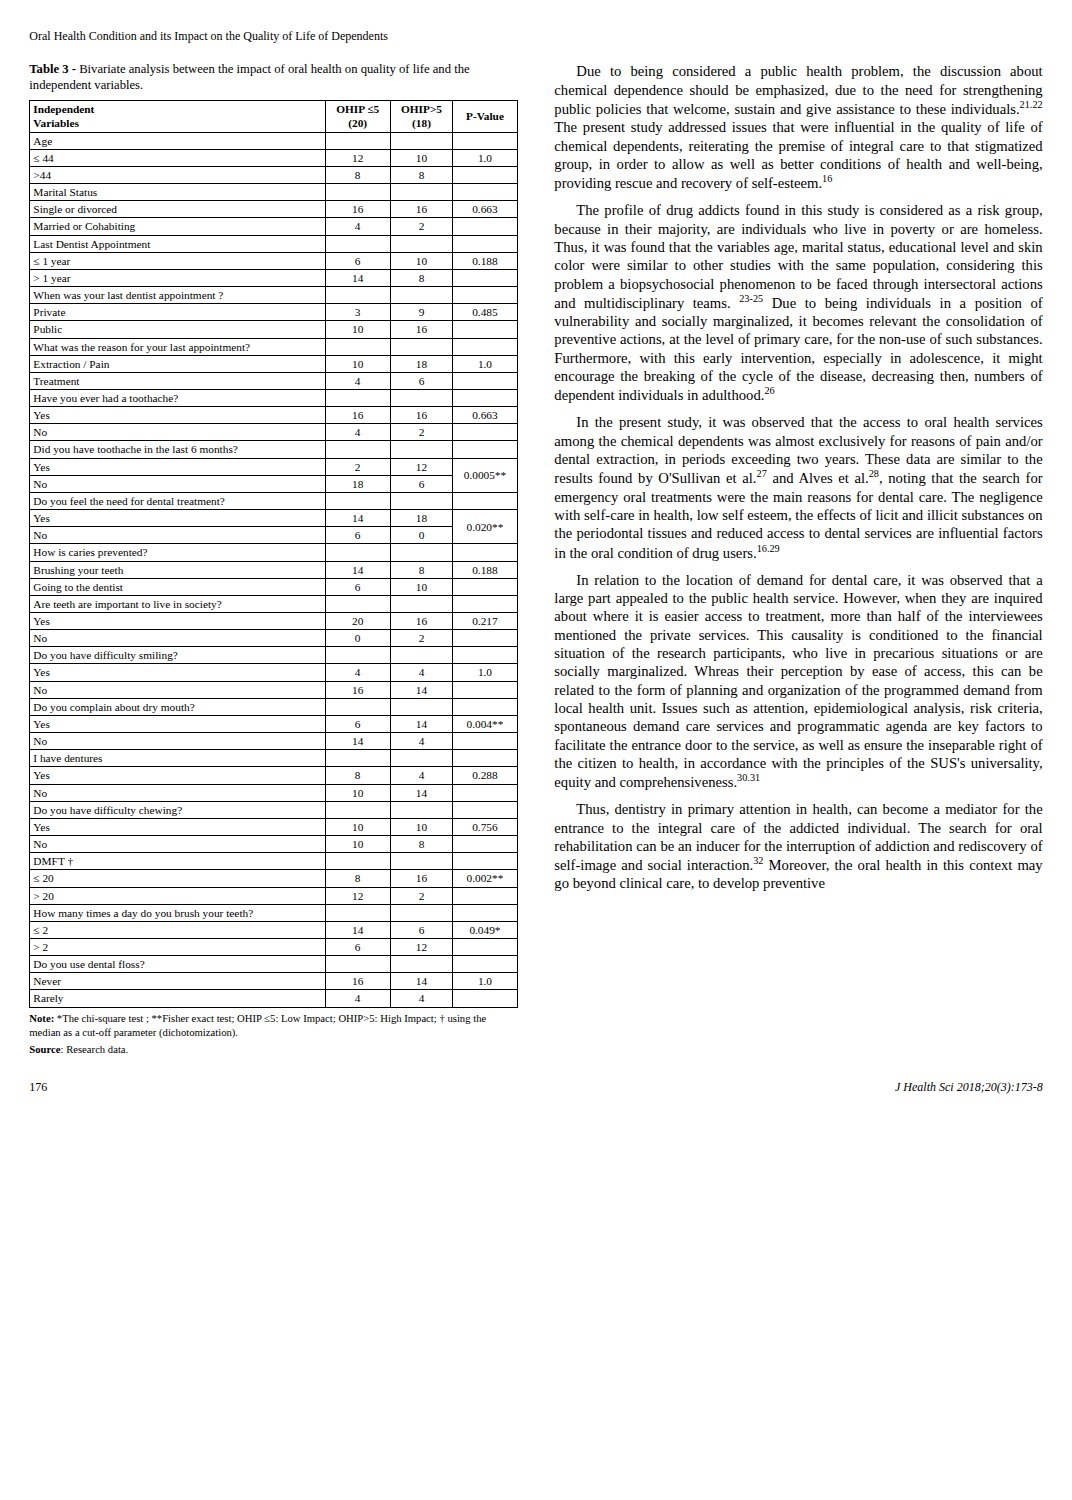Oral Health Condition and its Impact on the Quality of Life of Dependents
Table 3 - Bivariate analysis between the impact of oral health on quality of life and the independent variables.
| Independent Variables | OHIP ≤5 (20) | OHIP>5 (18) | P-Value |
| --- | --- | --- | --- |
| Age | | | |
| ≤ 44 | 12 | 10 | 1.0 |
| >44 | 8 | 8 | |
| Marital Status | | | |
| Single or divorced | 16 | 16 | 0.663 |
| Married or Cohabiting | 4 | 2 | |
| Last Dentist Appointment | | | |
| ≤ 1 year | 6 | 10 | 0.188 |
| > 1 year | 14 | 8 | |
| When was your last dentist appointment ? | | | |
| Private | 3 | 9 | 0.485 |
| Public | 10 | 16 | |
| What was the reason for your last appointment? | | | |
| Extraction / Pain | 10 | 18 | 1.0 |
| Treatment | 4 | 6 | |
| Have you ever had a toothache? | | | |
| Yes | 16 | 16 | 0.663 |
| No | 4 | 2 | |
| Did you have toothache in the last 6 months? | | | |
| Yes | 2 | 12 | 0.0005** |
| No | 18 | 6 |
| Do you feel the need for dental treatment? | | | |
| Yes | 14 | 18 | 0.020** |
| No | 6 | 0 |
| How is caries prevented? | | | |
| Brushing your teeth | 14 | 8 | 0.188 |
| Going to the dentist | 6 | 10 | |
| Are teeth are important to live in society? | | | |
| Yes | 20 | 16 | 0.217 |
| No | 0 | 2 | |
| Do you have difficulty smiling? | | | |
| Yes | 4 | 4 | 1.0 |
| No | 16 | 14 | |
| Do you complain about dry mouth? | | | |
| Yes | 6 | 14 | 0.004** |
| No | 14 | 4 | |
| I have dentures | | | |
| Yes | 8 | 4 | 0.288 |
| No | 10 | 14 | |
| Do you have difficulty chewing? | | | |
| Yes | 10 | 10 | 0.756 |
| No | 10 | 8 | |
| DMFT † | | | |
| ≤ 20 | 8 | 16 | 0.002** |
| > 20 | 12 | 2 | |
| How many times a day do you brush your teeth? | | | |
| ≤ 2 | 14 | 6 | 0.049* |
| > 2 | 6 | 12 | |
| Do you use dental floss? | | | |
| Never | 16 | 14 | 1.0 |
| Rarely | 4 | 4 | |
Note: *The chi-square test ; **Fisher exact test; OHIP ≤5: Low Impact; OHIP>5: High Impact; † using the median as a cut-off parameter (dichotomization).
Source: Research data.
Due to being considered a public health problem, the discussion about chemical dependence should be emphasized, due to the need for strengthening public policies that welcome, sustain and give assistance to these individuals.21.22 The present study addressed issues that were influential in the quality of life of chemical dependents, reiterating the premise of integral care to that stigmatized group, in order to allow as well as better conditions of health and well-being, providing rescue and recovery of self-esteem.16
The profile of drug addicts found in this study is considered as a risk group, because in their majority, are individuals who live in poverty or are homeless. Thus, it was found that the variables age, marital status, educational level and skin color were similar to other studies with the same population, considering this problem a biopsychosocial phenomenon to be faced through intersectoral actions and multidisciplinary teams. 23-25 Due to being individuals in a position of vulnerability and socially marginalized, it becomes relevant the consolidation of preventive actions, at the level of primary care, for the non-use of such substances. Furthermore, with this early intervention, especially in adolescence, it might encourage the breaking of the cycle of the disease, decreasing then, numbers of dependent individuals in adulthood.26
In the present study, it was observed that the access to oral health services among the chemical dependents was almost exclusively for reasons of pain and/or dental extraction, in periods exceeding two years. These data are similar to the results found by O'Sullivan et al.27 and Alves et al.28, noting that the search for emergency oral treatments were the main reasons for dental care. The negligence with self-care in health, low self esteem, the effects of licit and illicit substances on the periodontal tissues and reduced access to dental services are influential factors in the oral condition of drug users.16.29
In relation to the location of demand for dental care, it was observed that a large part appealed to the public health service. However, when they are inquired about where it is easier access to treatment, more than half of the interviewees mentioned the private services. This causality is conditioned to the financial situation of the research participants, who live in precarious situations or are socially marginalized. Whreas their perception by ease of access, this can be related to the form of planning and organization of the programmed demand from local health unit. Issues such as attention, epidemiological analysis, risk criteria, spontaneous demand care services and programmatic agenda are key factors to facilitate the entrance door to the service, as well as ensure the inseparable right of the citizen to health, in accordance with the principles of the SUS's universality, equity and comprehensiveness.30.31
Thus, dentistry in primary attention in health, can become a mediator for the entrance to the integral care of the addicted individual. The search for oral rehabilitation can be an inducer for the interruption of addiction and rediscovery of self-image and social interaction.32 Moreover, the oral health in this context may go beyond clinical care, to develop preventive
176 J Health Sci 2018;20(3):173-8